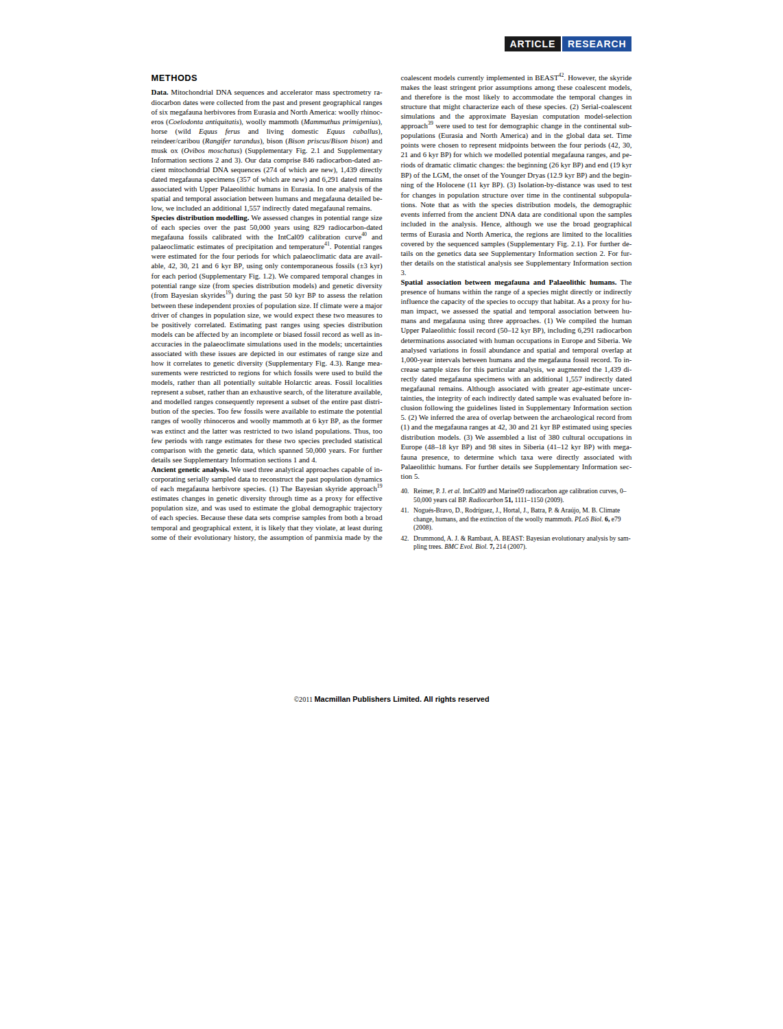ARTICLE RESEARCH
METHODS
Data. Mitochondrial DNA sequences and accelerator mass spectrometry radiocarbon dates were collected from the past and present geographical ranges of six megafauna herbivores from Eurasia and North America: woolly rhinoceros (Coelodonta antiquitatis), woolly mammoth (Mammuthus primigenius), horse (wild Equus ferus and living domestic Equus caballus), reindeer/caribou (Rangifer tarandus), bison (Bison priscus/Bison bison) and musk ox (Ovibos moschatus) (Supplementary Fig. 2.1 and Supplementary Information sections 2 and 3). Our data comprise 846 radiocarbon-dated ancient mitochondrial DNA sequences (274 of which are new), 1,439 directly dated megafauna specimens (357 of which are new) and 6,291 dated remains associated with Upper Palaeolithic humans in Eurasia. In one analysis of the spatial and temporal association between humans and megafauna detailed below, we included an additional 1,557 indirectly dated megafaunal remains.
Species distribution modelling. We assessed changes in potential range size of each species over the past 50,000 years using 829 radiocarbon-dated megafauna fossils calibrated with the IntCal09 calibration curve40 and palaeoclimatic estimates of precipitation and temperature41. Potential ranges were estimated for the four periods for which palaeoclimatic data are available, 42, 30, 21 and 6 kyr BP, using only contemporaneous fossils (±3 kyr) for each period (Supplementary Fig. 1.2). We compared temporal changes in potential range size (from species distribution models) and genetic diversity (from Bayesian skyrides19) during the past 50 kyr BP to assess the relation between these independent proxies of population size. If climate were a major driver of changes in population size, we would expect these two measures to be positively correlated. Estimating past ranges using species distribution models can be affected by an incomplete or biased fossil record as well as inaccuracies in the palaeoclimate simulations used in the models; uncertainties associated with these issues are depicted in our estimates of range size and how it correlates to genetic diversity (Supplementary Fig. 4.3). Range measurements were restricted to regions for which fossils were used to build the models, rather than all potentially suitable Holarctic areas. Fossil localities represent a subset, rather than an exhaustive search, of the literature available, and modelled ranges consequently represent a subset of the entire past distribution of the species. Too few fossils were available to estimate the potential ranges of woolly rhinoceros and woolly mammoth at 6 kyr BP, as the former was extinct and the latter was restricted to two island populations. Thus, too few periods with range estimates for these two species precluded statistical comparison with the genetic data, which spanned 50,000 years. For further details see Supplementary Information sections 1 and 4.
Ancient genetic analysis. We used three analytical approaches capable of incorporating serially sampled data to reconstruct the past population dynamics of each megafauna herbivore species. (1) The Bayesian skyride approach19 estimates changes in genetic diversity through time as a proxy for effective population size, and was used to estimate the global demographic trajectory of each species. Because these data sets comprise samples from both a broad temporal and geographical extent, it is likely that they violate, at least during some of their evolutionary history, the assumption of panmixia made by the coalescent models currently implemented in BEAST42. However, the skyride makes the least stringent prior assumptions among these coalescent models, and therefore is the most likely to accommodate the temporal changes in structure that might characterize each of these species. (2) Serial-coalescent simulations and the approximate Bayesian computation model-selection approach39 were used to test for demographic change in the continental subpopulations (Eurasia and North America) and in the global data set. Time points were chosen to represent midpoints between the four periods (42, 30, 21 and 6 kyr BP) for which we modelled potential megafauna ranges, and periods of dramatic climatic changes: the beginning (26 kyr BP) and end (19 kyr BP) of the LGM, the onset of the Younger Dryas (12.9 kyr BP) and the beginning of the Holocene (11 kyr BP). (3) Isolation-by-distance was used to test for changes in population structure over time in the continental subpopulations. Note that as with the species distribution models, the demographic events inferred from the ancient DNA data are conditional upon the samples included in the analysis. Hence, although we use the broad geographical terms of Eurasia and North America, the regions are limited to the localities covered by the sequenced samples (Supplementary Fig. 2.1). For further details on the genetics data see Supplementary Information section 2. For further details on the statistical analysis see Supplementary Information section 3.
Spatial association between megafauna and Palaeolithic humans. The presence of humans within the range of a species might directly or indirectly influence the capacity of the species to occupy that habitat. As a proxy for human impact, we assessed the spatial and temporal association between humans and megafauna using three approaches. (1) We compiled the human Upper Palaeolithic fossil record (50–12 kyr BP), including 6,291 radiocarbon determinations associated with human occupations in Europe and Siberia. We analysed variations in fossil abundance and spatial and temporal overlap at 1,000-year intervals between humans and the megafauna fossil record. To increase sample sizes for this particular analysis, we augmented the 1,439 directly dated megafauna specimens with an additional 1,557 indirectly dated megafaunal remains. Although associated with greater age-estimate uncertainties, the integrity of each indirectly dated sample was evaluated before inclusion following the guidelines listed in Supplementary Information section 5. (2) We inferred the area of overlap between the archaeological record from (1) and the megafauna ranges at 42, 30 and 21 kyr BP estimated using species distribution models. (3) We assembled a list of 380 cultural occupations in Europe (48–18 kyr BP) and 98 sites in Siberia (41–12 kyr BP) with megafauna presence, to determine which taxa were directly associated with Palaeolithic humans. For further details see Supplementary Information section 5.
Reimer, P. J. et al. IntCal09 and Marine09 radiocarbon age calibration curves, 0–50,000 years cal BP. Radiocarbon 51, 1111–1150 (2009).
Nogués-Bravo, D., Rodríguez, J., Hortal, J., Batra, P. & Araújo, M. B. Climate change, humans, and the extinction of the woolly mammoth. PLoS Biol. 6, e79 (2008).
Drummond, A. J. & Rambaut, A. BEAST: Bayesian evolutionary analysis by sampling trees. BMC Evol. Biol. 7, 214 (2007).
©2011 Macmillan Publishers Limited. All rights reserved